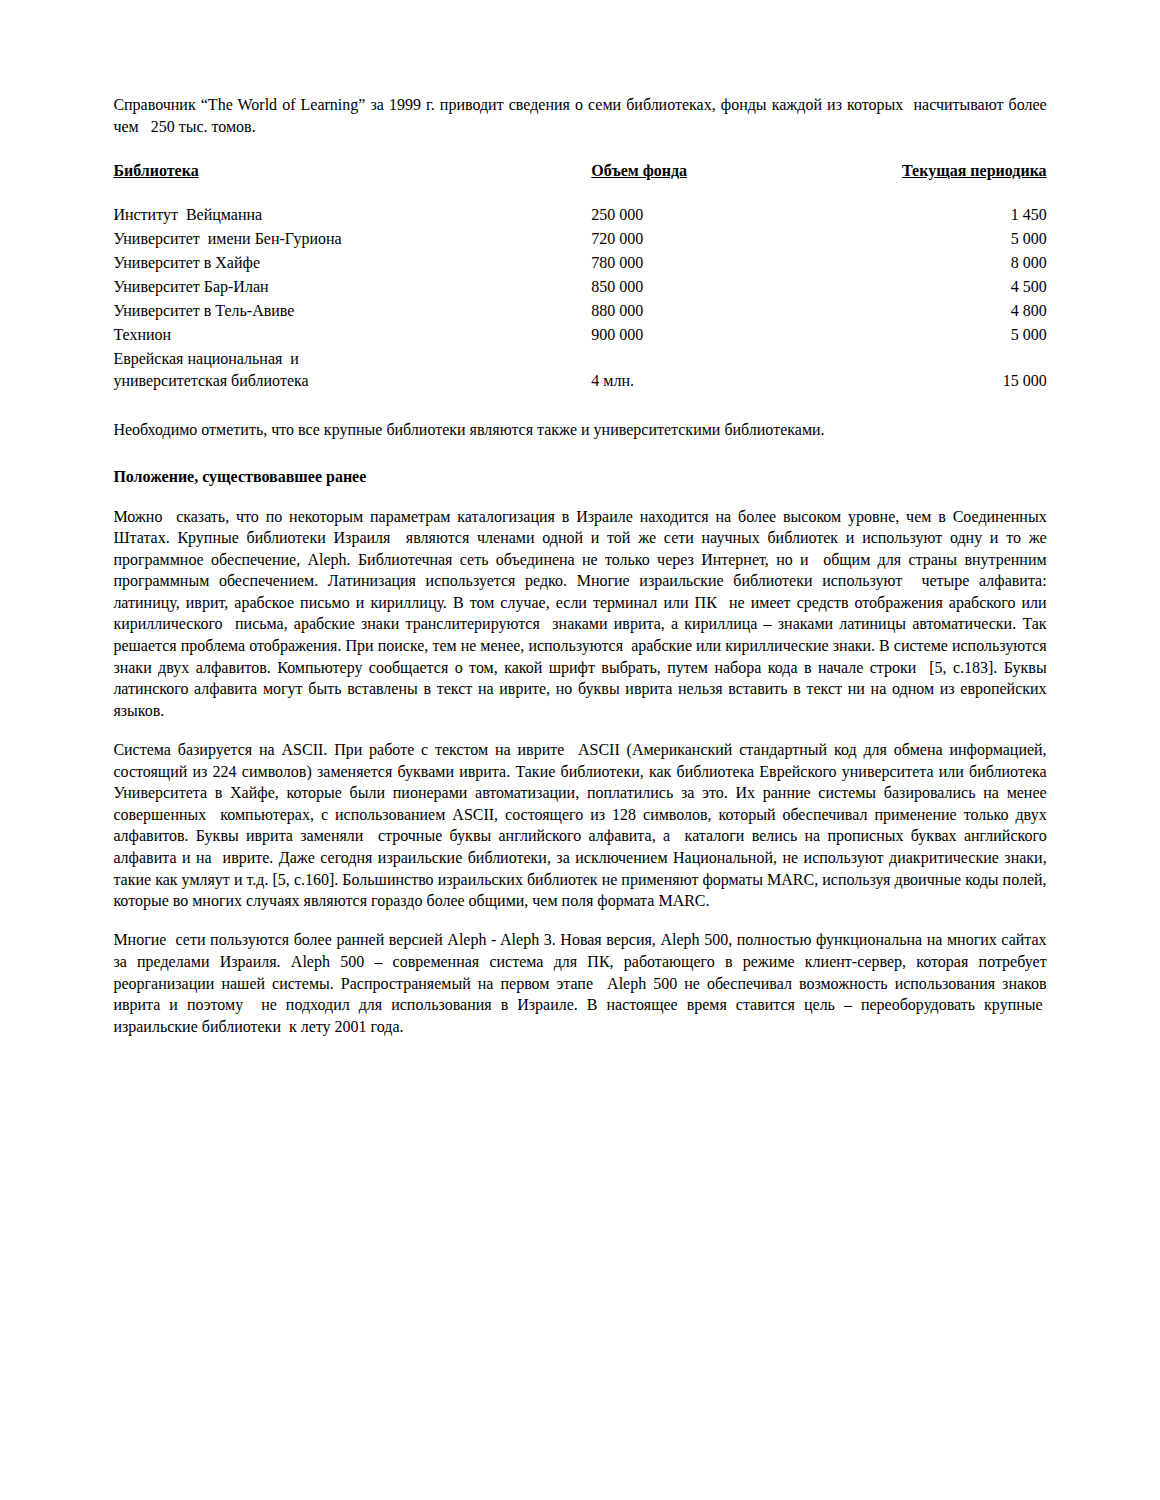Справочник “The World of Learning” за 1999 г. приводит сведения о семи библиотеках, фонды каждой из которых насчитывают более чем 250 тыс. томов.
| Библиотека | Объем фонда | Текущая периодика |
| --- | --- | --- |
| Институт Вейцманна | 250 000 | 1 450 |
| Университет имени Бен-Гуриона | 720 000 | 5 000 |
| Университет в Хайфе | 780 000 | 8 000 |
| Университет Бар-Илан | 850 000 | 4 500 |
| Университет в Тель-Авиве | 880 000 | 4 800 |
| Технион | 900 000 | 5 000 |
| Еврейская национальная и университетская библиотека | 4 млн. | 15 000 |
Необходимо отметить, что все крупные библиотеки являются также и университетскими библиотеками.
Положение, существовавшее ранее
Можно сказать, что по некоторым параметрам каталогизация в Израиле находится на более высоком уровне, чем в Соединенных Штатах. Крупные библиотеки Израиля являются членами одной и той же сети научных библиотек и используют одну и то же программное обеспечение, Aleph. Библиотечная сеть объединена не только через Интернет, но и общим для страны внутренним программным обеспечением. Латинизация используется редко. Многие израильские библиотеки используют четыре алфавита: латиницу, иврит, арабское письмо и кириллицу. В том случае, если терминал или ПК не имеет средств отображения арабского или кириллического письма, арабские знаки транслитерируются знаками иврита, а кириллица – знаками латиницы автоматически. Так решается проблема отображения. При поиске, тем не менее, используются арабские или кириллические знаки. В системе используются знаки двух алфавитов. Компьютеру сообщается о том, какой шрифт выбрать, путем набора кода в начале строки [5, с.183]. Буквы латинского алфавита могут быть вставлены в текст на иврите, но буквы иврита нельзя вставить в текст ни на одном из европейских языков.
Система базируется на ASCII. При работе с текстом на иврите ASCII (Американский стандартный код для обмена информацией, состоящий из 224 символов) заменяется буквами иврита. Такие библиотеки, как библиотека Еврейского университета или библиотека Университета в Хайфе, которые были пионерами автоматизации, поплатились за это. Их ранние системы базировались на менее совершенных компьютерах, с использованием ASCII, состоящего из 128 символов, который обеспечивал применение только двух алфавитов. Буквы иврита заменяли строчные буквы английского алфавита, а каталоги велись на прописных буквах английского алфавита и на иврите. Даже сегодня израильские библиотеки, за исключением Национальной, не используют диакритические знаки, такие как умляут и т.д. [5, с.160]. Большинство израильских библиотек не применяют форматы MARC, используя двоичные коды полей, которые во многих случаях являются гораздо более общими, чем поля формата MARC.
Многие сети пользуются более ранней версией Aleph - Aleph 3. Новая версия, Aleph 500, полностью функциональна на многих сайтах за пределами Израиля. Aleph 500 – современная система для ПК, работающего в режиме клиент-сервер, которая потребует реорганизации нашей системы. Распространяемый на первом этапе Aleph 500 не обеспечивал возможность использования знаков иврита и поэтому не подходил для использования в Израиле. В настоящее время ставится цель – переоборудовать крупные израильские библиотеки к лету 2001 года.